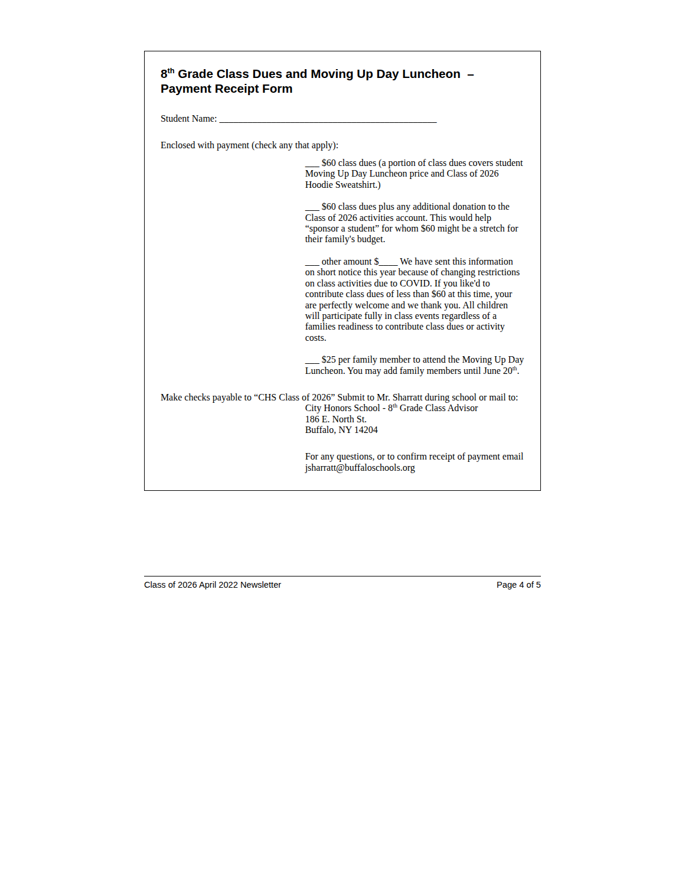8th Grade Class Dues and Moving Up Day Luncheon – Payment Receipt Form
Student Name: ______________________________________________
Enclosed with payment (check any that apply):
___ $60 class dues (a portion of class dues covers student Moving Up Day Luncheon price and Class of 2026 Hoodie Sweatshirt.)
___ $60 class dues plus any additional donation to the Class of 2026 activities account. This would help “sponsor a student” for whom $60 might be a stretch for their family's budget.
___ other amount $____ We have sent this information on short notice this year because of changing restrictions on class activities due to COVID. If you like'd to contribute class dues of less than $60 at this time, your are perfectly welcome and we thank you. All children will participate fully in class events regardless of a families readiness to contribute class dues or activity costs.
___ $25 per family member to attend the Moving Up Day Luncheon. You may add family members until June 20th.
Make checks payable to “CHS Class of 2026” Submit to Mr. Sharratt during school or mail to:
City Honors School - 8th Grade Class Advisor
186 E. North St.
Buffalo, NY 14204
For any questions, or to confirm receipt of payment email jsharratt@buffaloschools.org
Class of 2026 April 2022 Newsletter Page 4 of 5